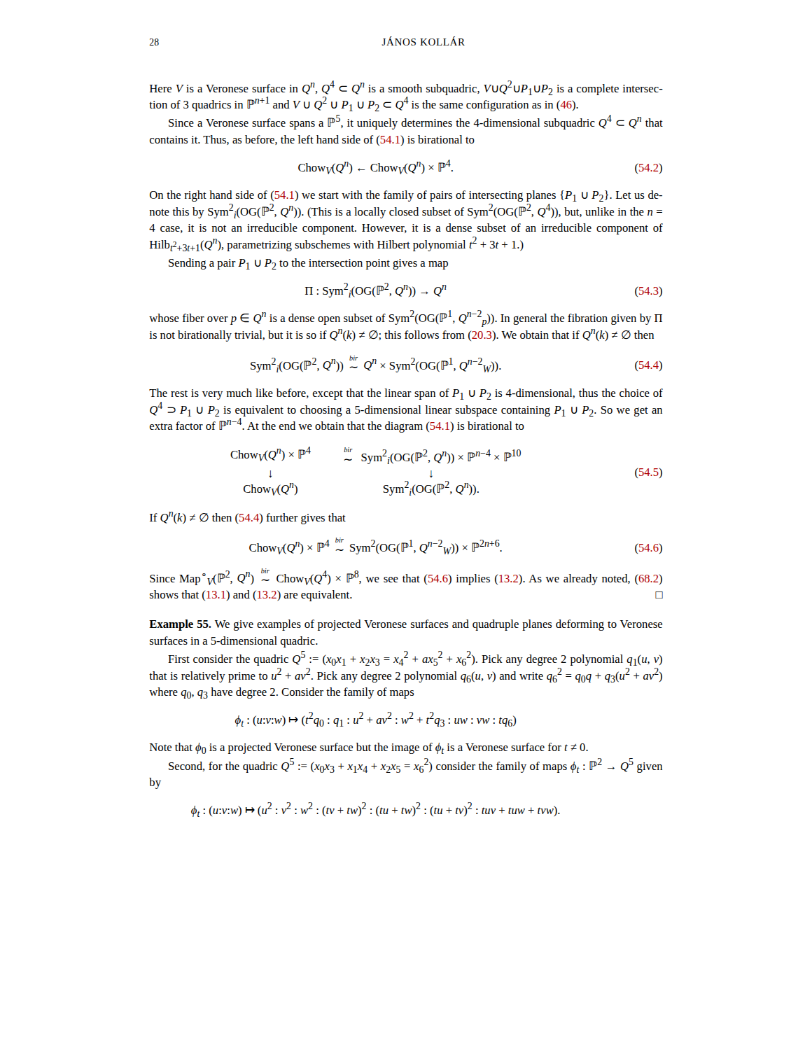28 JÁNOS KOLLÁR
Here V is a Veronese surface in Qn, Q4 ⊂ Qn is a smooth subquadric, V∪Q2∪P1∪P2 is a complete intersection of 3 quadrics in ℙn+1 and V ∪ Q2 ∪ P1 ∪ P2 ⊂ Q4 is the same configuration as in (46).
Since a Veronese surface spans a ℙ5, it uniquely determines the 4-dimensional subquadric Q4 ⊂ Qn that contains it. Thus, as before, the left hand side of (54.1) is birational to
ChowV(Qn) ← ChowV(Qn) × ℙ4.
(54.2)
On the right hand side of (54.1) we start with the family of pairs of intersecting planes {P1 ∪ P2}. Let us denote this by Sym2i(OG(ℙ2, Qn)). (This is a locally closed subset of Sym2(OG(ℙ2, Q4)), but, unlike in the n = 4 case, it is not an irreducible component. However, it is a dense subset of an irreducible component of Hilbt2+3t+1(Qn), parametrizing subschemes with Hilbert polynomial t2 + 3t + 1.)
Sending a pair P1 ∪ P2 to the intersection point gives a map
Π : Sym2i(OG(ℙ2, Qn)) → Qn
(54.3)
whose fiber over p ∈ Qn is a dense open subset of Sym2(OG(ℙ1, Qn−2p)). In general the fibration given by Π is not birationally trivial, but it is so if Qn(k) ≠ ∅; this follows from (20.3). We obtain that if Qn(k) ≠ ∅ then
Sym2i(OG(ℙ2, Qn)) bir∼ Qn × Sym2(OG(ℙ1, Qn−2W)).
(54.4)
The rest is very much like before, except that the linear span of P1 ∪ P2 is 4-dimensional, thus the choice of Q4 ⊃ P1 ∪ P2 is equivalent to choosing a 5-dimensional linear subspace containing P1 ∪ P2. So we get an extra factor of ℙn−4. At the end we obtain that the diagram (54.1) is birational to
ChowV(Qn) × ℙ4
bir∼ Sym2i(OG(ℙ2, Qn)) × ℙn−4 × ℙ10
↓
↓
ChowV(Qn)
Sym2i(OG(ℙ2, Qn)).
(54.5)
If Qn(k) ≠ ∅ then (54.4) further gives that
ChowV(Qn) × ℙ4 bir∼ Sym2(OG(ℙ1, Qn−2W)) × ℙ2n+6.
(54.6)
Since Map∘V(ℙ2, Qn) bir∼ ChowV(Q4) × ℙ8, we see that (54.6) implies (13.2). As we already noted, (68.2) shows that (13.1) and (13.2) are equivalent. □
Example 55. We give examples of projected Veronese surfaces and quadruple planes deforming to Veronese surfaces in a 5-dimensional quadric.
First consider the quadric Q5 := (x0x1 + x2x3 = x42 + ax52 + x62). Pick any degree 2 polynomial q1(u, v) that is relatively prime to u2 + av2. Pick any degree 2 polynomial q6(u, v) and write q62 = q0q + q3(u2 + av2) where q0, q3 have degree 2. Consider the family of maps
ϕt : (u:v:w) ↦ (t2q0 : q1 : u2 + av2 : w2 + t2q3 : uw : vw : tq6)
Note that ϕ0 is a projected Veronese surface but the image of ϕt is a Veronese surface for t ≠ 0.
Second, for the quadric Q5 := (x0x3 + x1x4 + x2x5 = x62) consider the family of maps ϕt : ℙ2 → Q5 given by
ϕt : (u:v:w) ↦ (u2 : v2 : w2 : (tv + tw)2 : (tu + tw)2 : (tu + tv)2 : tuv + tuw + tvw).